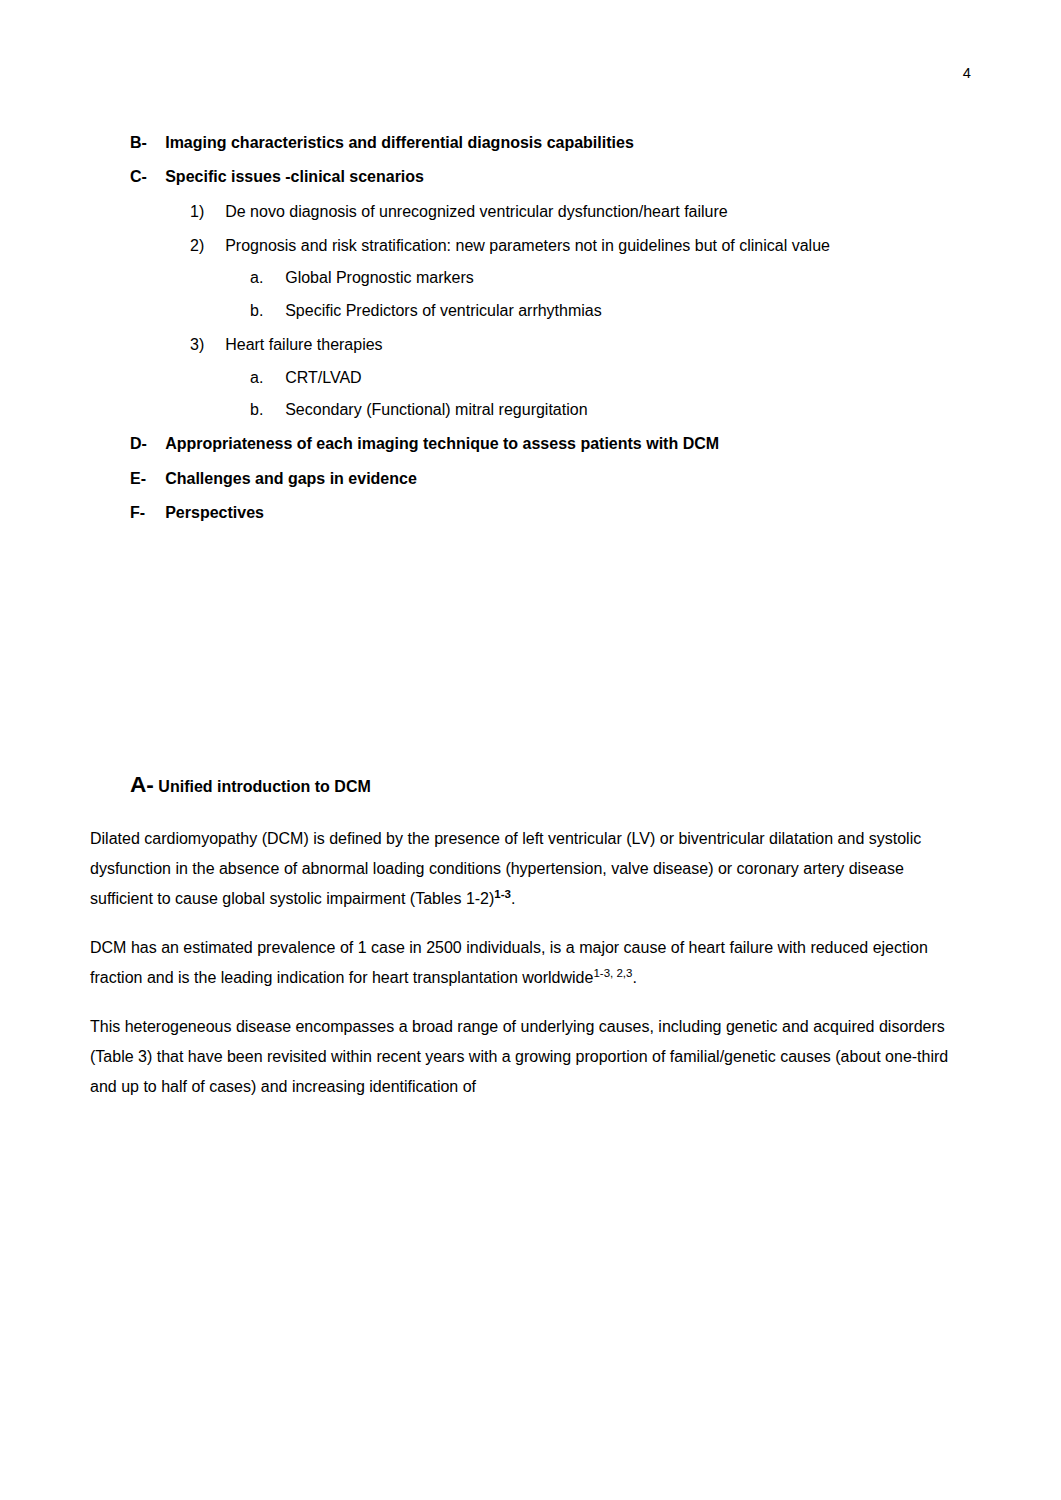4
B-Imaging characteristics and differential diagnosis capabilities
C-Specific issues -clinical scenarios
1) De novo diagnosis of unrecognized ventricular dysfunction/heart failure
2) Prognosis and risk stratification: new parameters not in guidelines but of clinical value
a. Global Prognostic markers
b. Specific Predictors of ventricular arrhythmias
3) Heart failure therapies
a. CRT/LVAD
b. Secondary (Functional) mitral regurgitation
D-Appropriateness of each imaging technique to assess patients with DCM
E-Challenges and gaps in evidence
F-Perspectives
A- Unified introduction to DCM
Dilated cardiomyopathy (DCM) is defined by the presence of left ventricular (LV) or biventricular dilatation and systolic dysfunction in the absence of abnormal loading conditions (hypertension, valve disease) or coronary artery disease sufficient to cause global systolic impairment (Tables 1-2)1-3.
DCM has an estimated prevalence of 1 case in 2500 individuals, is a major cause of heart failure with reduced ejection fraction and is the leading indication for heart transplantation worldwide1-3, 2,3.
This heterogeneous disease encompasses a broad range of underlying causes, including genetic and acquired disorders (Table 3) that have been revisited within recent years with a growing proportion of familial/genetic causes (about one-third and up to half of cases) and increasing identification of